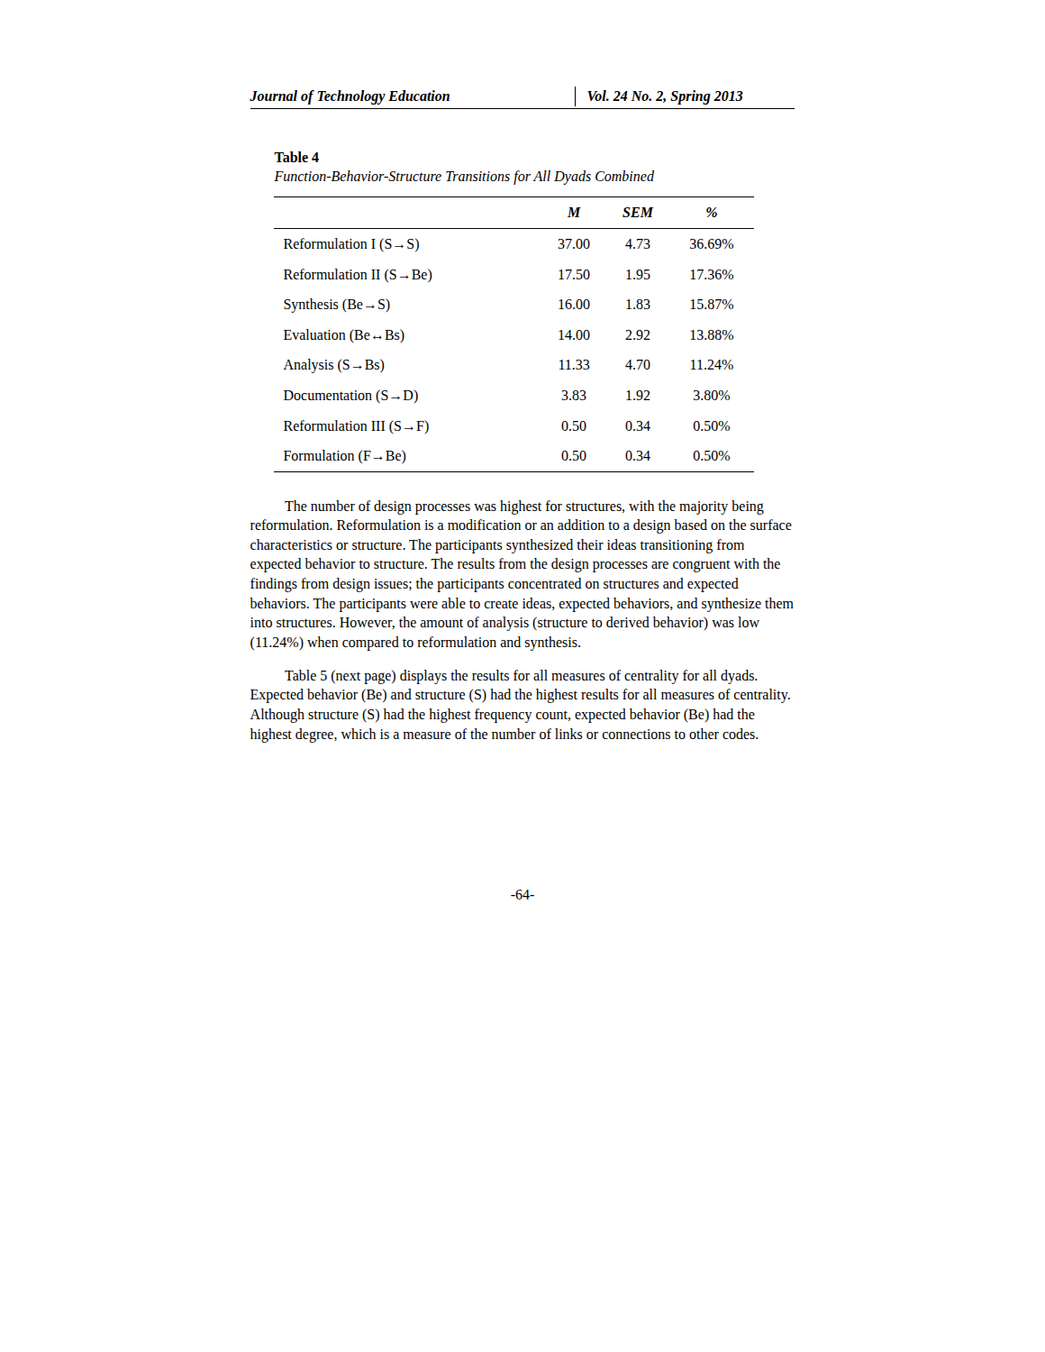Journal of Technology Education
Vol. 24 No. 2, Spring 2013
Table 4 Function-Behavior-Structure Transitions for All Dyads Combined
| | M | SEM | % |
| --- | --- | --- | --- |
| Reformulation I (S→S) | 37.00 | 4.73 | 36.69% |
| Reformulation II (S→Be) | 17.50 | 1.95 | 17.36% |
| Synthesis (Be→S) | 16.00 | 1.83 | 15.87% |
| Evaluation (Be↔Bs) | 14.00 | 2.92 | 13.88% |
| Analysis (S→Bs) | 11.33 | 4.70 | 11.24% |
| Documentation (S→D) | 3.83 | 1.92 | 3.80% |
| Reformulation III (S→F) | 0.50 | 0.34 | 0.50% |
| Formulation (F→Be) | 0.50 | 0.34 | 0.50% |
The number of design processes was highest for structures, with the majority being reformulation. Reformulation is a modification or an addition to a design based on the surface characteristics or structure. The participants synthesized their ideas transitioning from expected behavior to structure. The results from the design processes are congruent with the findings from design issues; the participants concentrated on structures and expected behaviors. The participants were able to create ideas, expected behaviors, and synthesize them into structures. However, the amount of analysis (structure to derived behavior) was low (11.24%) when compared to reformulation and synthesis.
Table 5 (next page) displays the results for all measures of centrality for all dyads. Expected behavior (Be) and structure (S) had the highest results for all measures of centrality. Although structure (S) had the highest frequency count, expected behavior (Be) had the highest degree, which is a measure of the number of links or connections to other codes.
-64-